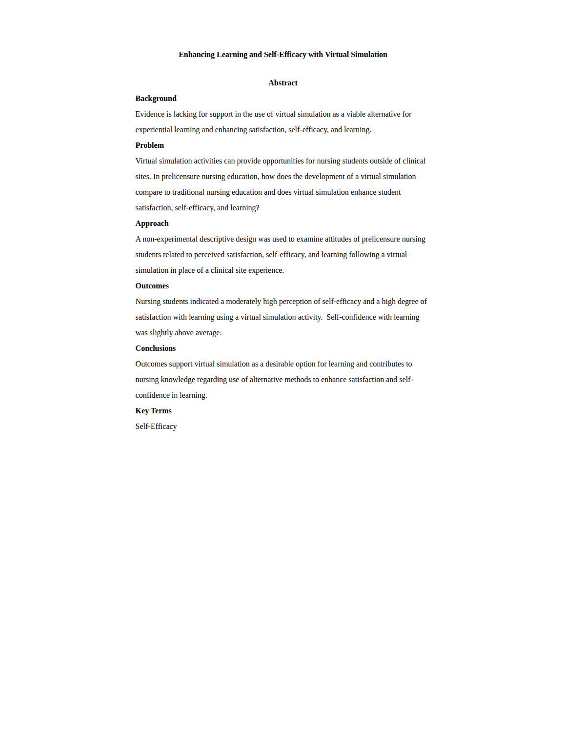Enhancing Learning and Self-Efficacy with Virtual Simulation
Abstract
Background
Evidence is lacking for support in the use of virtual simulation as a viable alternative for experiential learning and enhancing satisfaction, self-efficacy, and learning.
Problem
Virtual simulation activities can provide opportunities for nursing students outside of clinical sites. In prelicensure nursing education, how does the development of a virtual simulation compare to traditional nursing education and does virtual simulation enhance student satisfaction, self-efficacy, and learning?
Approach
A non-experimental descriptive design was used to examine attitudes of prelicensure nursing students related to perceived satisfaction, self-efficacy, and learning following a virtual simulation in place of a clinical site experience.
Outcomes
Nursing students indicated a moderately high perception of self-efficacy and a high degree of satisfaction with learning using a virtual simulation activity. Self-confidence with learning was slightly above average.
Conclusions
Outcomes support virtual simulation as a desirable option for learning and contributes to nursing knowledge regarding use of alternative methods to enhance satisfaction and self-confidence in learning.
Key Terms
Self-Efficacy